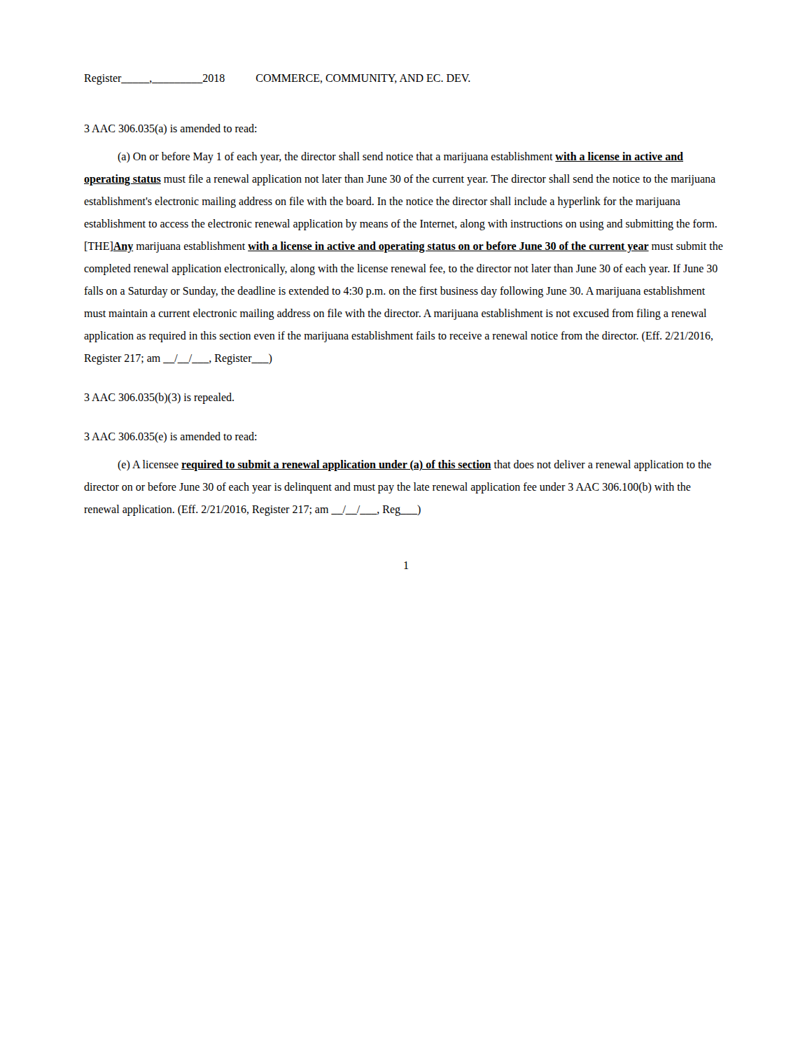Register_____,_________2018 COMMERCE, COMMUNITY, AND EC. DEV.
3 AAC 306.035(a) is amended to read:
(a) On or before May 1 of each year, the director shall send notice that a marijuana establishment with a license in active and operating status must file a renewal application not later than June 30 of the current year. The director shall send the notice to the marijuana establishment's electronic mailing address on file with the board. In the notice the director shall include a hyperlink for the marijuana establishment to access the electronic renewal application by means of the Internet, along with instructions on using and submitting the form. [THE]Any marijuana establishment with a license in active and operating status on or before June 30 of the current year must submit the completed renewal application electronically, along with the license renewal fee, to the director not later than June 30 of each year. If June 30 falls on a Saturday or Sunday, the deadline is extended to 4:30 p.m. on the first business day following June 30. A marijuana establishment must maintain a current electronic mailing address on file with the director. A marijuana establishment is not excused from filing a renewal application as required in this section even if the marijuana establishment fails to receive a renewal notice from the director. (Eff. 2/21/2016, Register 217; am __/__/___, Register___)
3 AAC 306.035(b)(3) is repealed.
3 AAC 306.035(e) is amended to read:
(e) A licensee required to submit a renewal application under (a) of this section that does not deliver a renewal application to the director on or before June 30 of each year is delinquent and must pay the late renewal application fee under 3 AAC 306.100(b) with the renewal application. (Eff. 2/21/2016, Register 217; am __/__/___, Reg___)
1